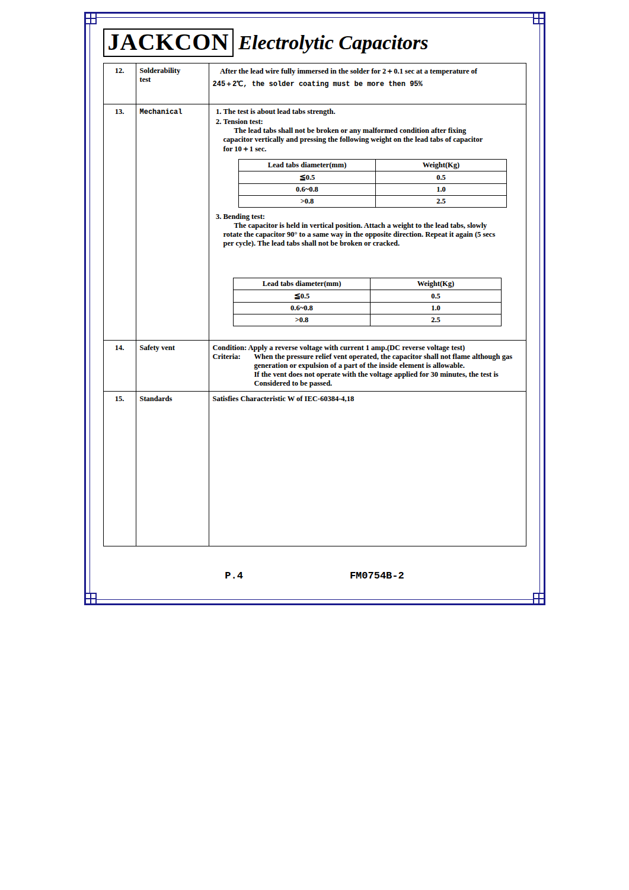JACKCON Electrolytic Capacitors
| 12. | Solderability test | After the lead wire fully immersed in the solder for 2＋0.1 sec at a temperature of 245＋2℃, the solder coating must be more then 95% |
| 13. | Mechanical | The test is about lead tabs strength. Tension test: The lead tabs shall not be broken or any malformed condition after fixing capacitor vertically and pressing the following weight on the lead tabs of capacitor for 10＋1 sec. / Lead tabs diameter(mm) / Weight(Kg) / / --- / --- / / ≦0.5 / 0.5 / / 0.6~0.8 / 1.0 / / >0.8 / 2.5 / Bending test: The capacitor is held in vertical position. Attach a weight to the lead tabs, slowly rotate the capacitor 90° to a same way in the opposite direction. Repeat it again (5 secs per cycle). The lead tabs shall not be broken or cracked. / Lead tabs diameter(mm) / Weight(Kg) / / --- / --- / / ≦0.5 / 0.5 / / 0.6~0.8 / 1.0 / / >0.8 / 2.5 / |
| 14. | Safety vent | Condition: Apply a reverse voltage with current 1 amp.(DC reverse voltage test) Criteria: When the pressure relief vent operated, the capacitor shall not flame although gas generation or expulsion of a part of the inside element is allowable. If the vent does not operate with the voltage applied for 30 minutes, the test is Considered to be passed. |
| 15. | Standards | Satisfies Characteristic W of IEC-60384-4,18 |
P.4 FM0754B-2